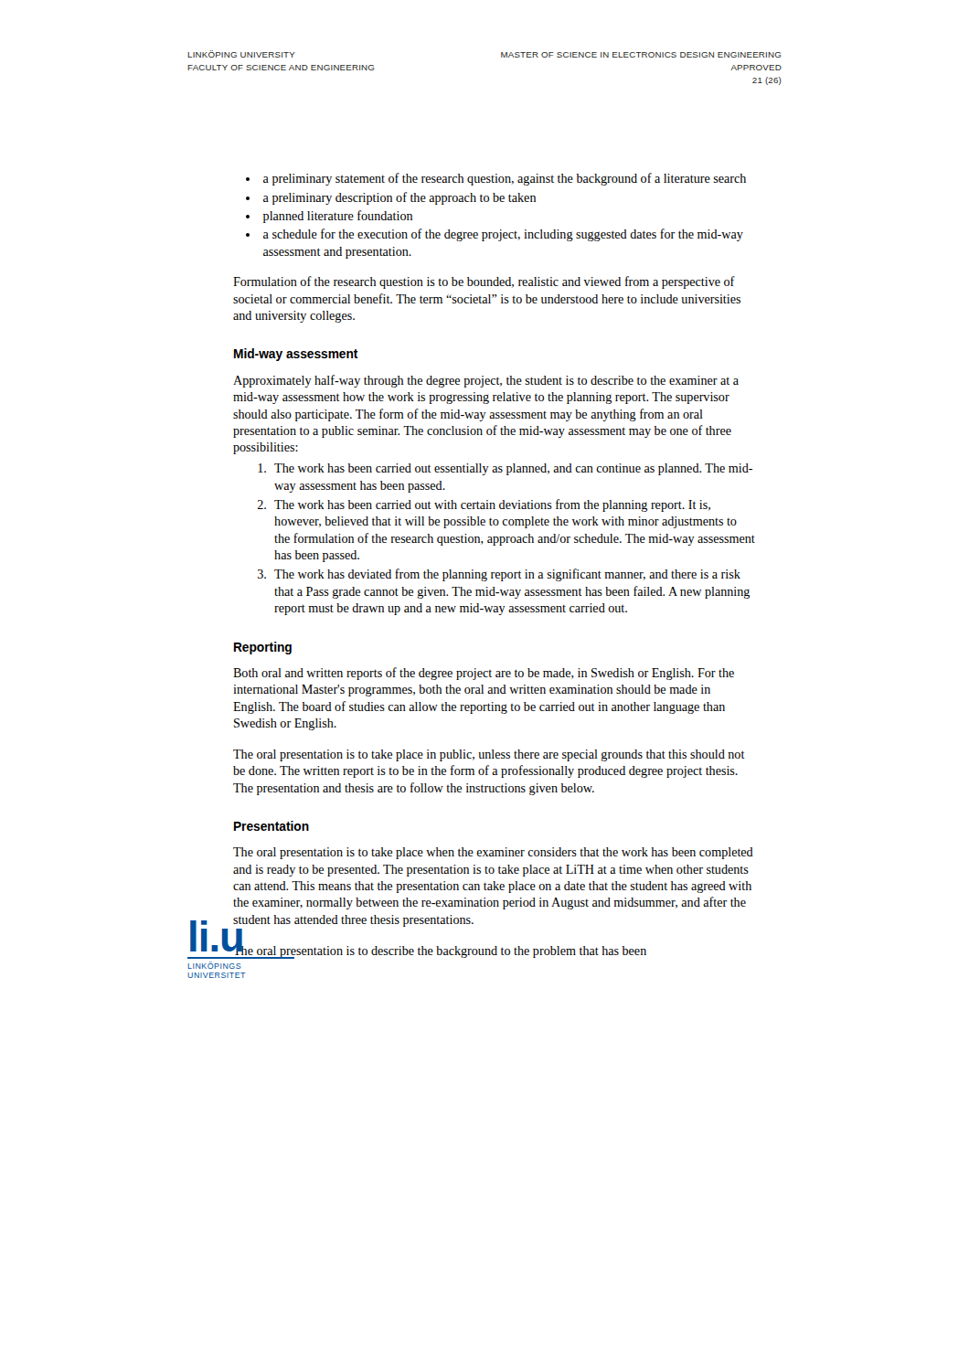Linköping University
Faculty of Science and Engineering
Master of Science in Electronics Design Engineering
Approved
21 (26)
a preliminary statement of the research question, against the background of a literature search
a preliminary description of the approach to be taken
planned literature foundation
a schedule for the execution of the degree project, including suggested dates for the mid-way assessment and presentation.
Formulation of the research question is to be bounded, realistic and viewed from a perspective of societal or commercial benefit. The term “societal” is to be understood here to include universities and university colleges.
Mid-way assessment
Approximately half-way through the degree project, the student is to describe to the examiner at a mid-way assessment how the work is progressing relative to the planning report. The supervisor should also participate. The form of the mid-way assessment may be anything from an oral presentation to a public seminar. The conclusion of the mid-way assessment may be one of three possibilities:
The work has been carried out essentially as planned, and can continue as planned. The mid-way assessment has been passed.
The work has been carried out with certain deviations from the planning report. It is, however, believed that it will be possible to complete the work with minor adjustments to the formulation of the research question, approach and/or schedule. The mid-way assessment has been passed.
The work has deviated from the planning report in a significant manner, and there is a risk that a Pass grade cannot be given. The mid-way assessment has been failed. A new planning report must be drawn up and a new mid-way assessment carried out.
Reporting
Both oral and written reports of the degree project are to be made, in Swedish or English. For the international Master's programmes, both the oral and written examination should be made in English. The board of studies can allow the reporting to be carried out in another language than Swedish or English.
The oral presentation is to take place in public, unless there are special grounds that this should not be done. The written report is to be in the form of a professionally produced degree project thesis. The presentation and thesis are to follow the instructions given below.
Presentation
The oral presentation is to take place when the examiner considers that the work has been completed and is ready to be presented. The presentation is to take place at LiTH at a time when other students can attend. This means that the presentation can take place on a date that the student has agreed with the examiner, normally between the re-examination period in August and midsummer, and after the student has attended three thesis presentations.
The oral presentation is to describe the background to the problem that has been
li.u
Linköpings universitet